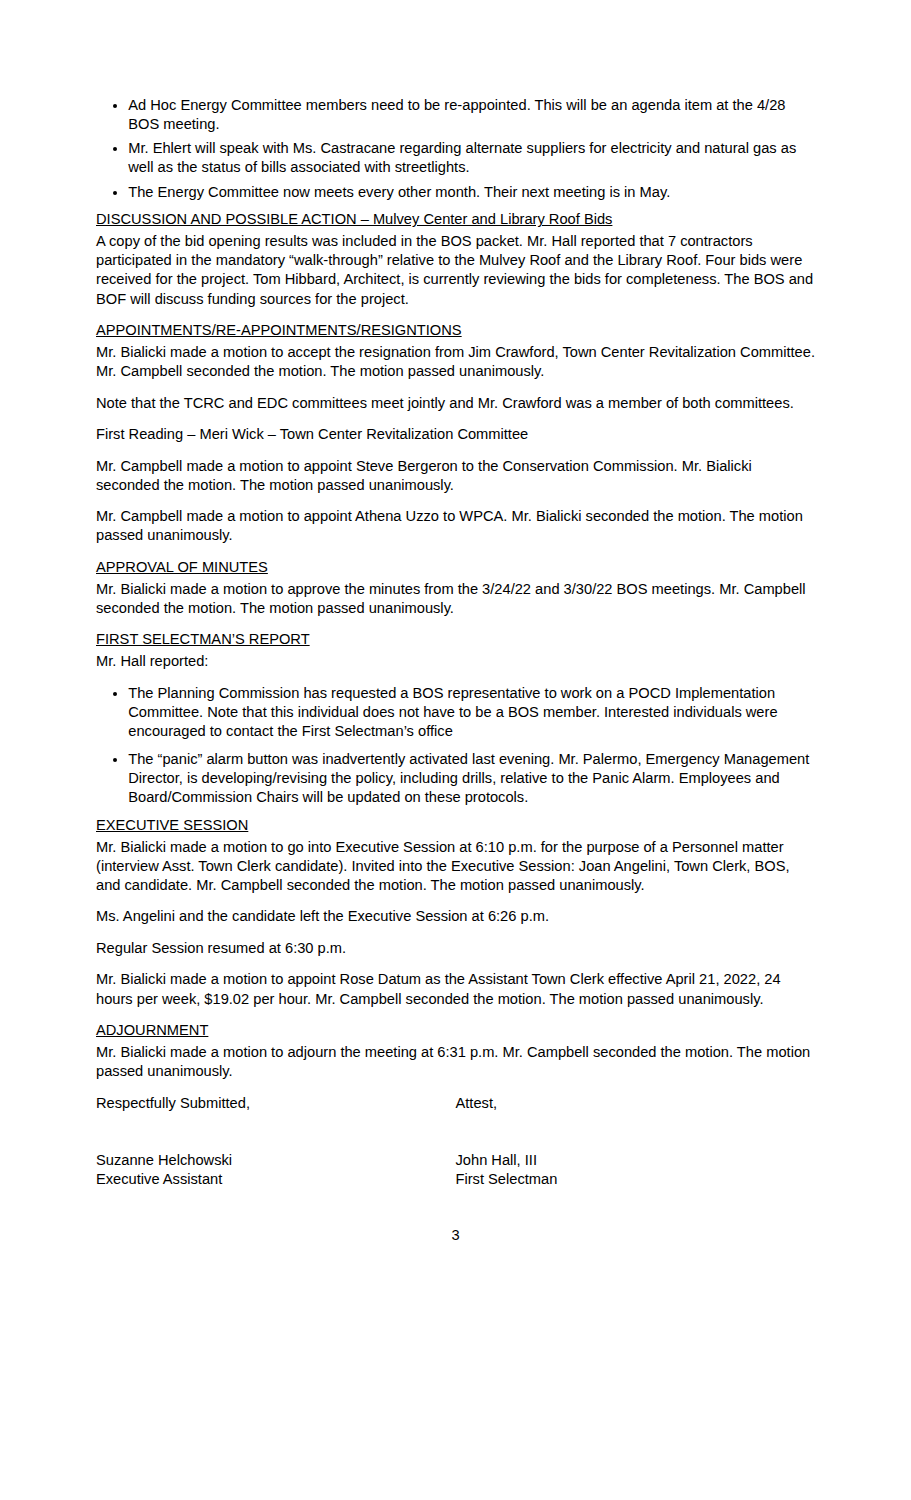Ad Hoc Energy Committee members need to be re-appointed. This will be an agenda item at the 4/28 BOS meeting.
Mr. Ehlert will speak with Ms. Castracane regarding alternate suppliers for electricity and natural gas as well as the status of bills associated with streetlights.
The Energy Committee now meets every other month. Their next meeting is in May.
DISCUSSION AND POSSIBLE ACTION – Mulvey Center and Library Roof Bids
A copy of the bid opening results was included in the BOS packet. Mr. Hall reported that 7 contractors participated in the mandatory “walk-through” relative to the Mulvey Roof and the Library Roof. Four bids were received for the project. Tom Hibbard, Architect, is currently reviewing the bids for completeness. The BOS and BOF will discuss funding sources for the project.
APPOINTMENTS/RE-APPOINTMENTS/RESIGNTIONS
Mr. Bialicki made a motion to accept the resignation from Jim Crawford, Town Center Revitalization Committee. Mr. Campbell seconded the motion. The motion passed unanimously.
Note that the TCRC and EDC committees meet jointly and Mr. Crawford was a member of both committees.
First Reading – Meri Wick – Town Center Revitalization Committee
Mr. Campbell made a motion to appoint Steve Bergeron to the Conservation Commission. Mr. Bialicki seconded the motion. The motion passed unanimously.
Mr. Campbell made a motion to appoint Athena Uzzo to WPCA. Mr. Bialicki seconded the motion. The motion passed unanimously.
APPROVAL OF MINUTES
Mr. Bialicki made a motion to approve the minutes from the 3/24/22 and 3/30/22 BOS meetings. Mr. Campbell seconded the motion. The motion passed unanimously.
FIRST SELECTMAN’S REPORT
Mr. Hall reported:
The Planning Commission has requested a BOS representative to work on a POCD Implementation Committee. Note that this individual does not have to be a BOS member. Interested individuals were encouraged to contact the First Selectman’s office
The “panic” alarm button was inadvertently activated last evening. Mr. Palermo, Emergency Management Director, is developing/revising the policy, including drills, relative to the Panic Alarm. Employees and Board/Commission Chairs will be updated on these protocols.
EXECUTIVE SESSION
Mr. Bialicki made a motion to go into Executive Session at 6:10 p.m. for the purpose of a Personnel matter (interview Asst. Town Clerk candidate). Invited into the Executive Session: Joan Angelini, Town Clerk, BOS, and candidate. Mr. Campbell seconded the motion. The motion passed unanimously.
Ms. Angelini and the candidate left the Executive Session at 6:26 p.m.
Regular Session resumed at 6:30 p.m.
Mr. Bialicki made a motion to appoint Rose Datum as the Assistant Town Clerk effective April 21, 2022, 24 hours per week, $19.02 per hour. Mr. Campbell seconded the motion. The motion passed unanimously.
ADJOURNMENT
Mr. Bialicki made a motion to adjourn the meeting at 6:31 p.m. Mr. Campbell seconded the motion. The motion passed unanimously.
| Respectfully Submitted, | Attest, |
| Suzanne Helchowski | John Hall, III |
| Executive Assistant | First Selectman |
3